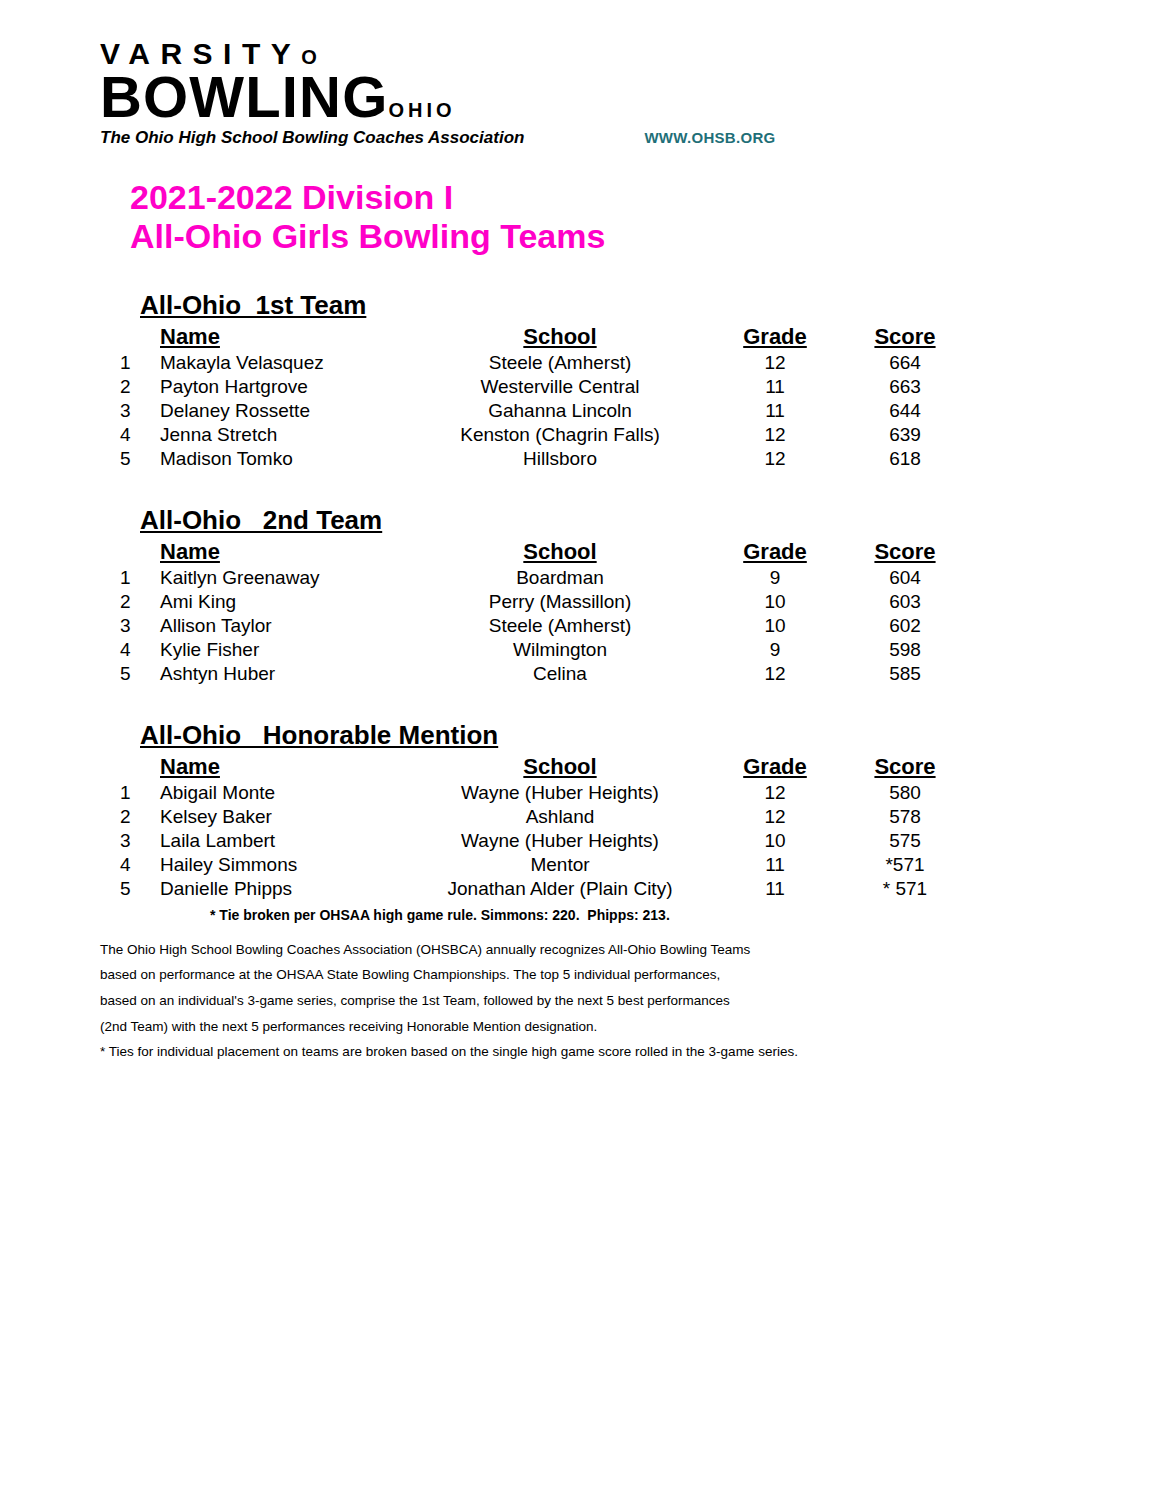VARSITY O
BOWLING OHIO
The Ohio High School Bowling Coaches Association WWW.OHSB.ORG
2021-2022 Division I
All-Ohio Girls Bowling Teams
All-Ohio 1st Team
| | Name | School | Grade | Score |
| --- | --- | --- | --- | --- |
| 1 | Makayla Velasquez | Steele (Amherst) | 12 | 664 |
| 2 | Payton Hartgrove | Westerville Central | 11 | 663 |
| 3 | Delaney Rossette | Gahanna Lincoln | 11 | 644 |
| 4 | Jenna Stretch | Kenston (Chagrin Falls) | 12 | 639 |
| 5 | Madison Tomko | Hillsboro | 12 | 618 |
All-Ohio 2nd Team
| | Name | School | Grade | Score |
| --- | --- | --- | --- | --- |
| 1 | Kaitlyn Greenaway | Boardman | 9 | 604 |
| 2 | Ami King | Perry (Massillon) | 10 | 603 |
| 3 | Allison Taylor | Steele (Amherst) | 10 | 602 |
| 4 | Kylie Fisher | Wilmington | 9 | 598 |
| 5 | Ashtyn Huber | Celina | 12 | 585 |
All-Ohio Honorable Mention
| | Name | School | Grade | Score |
| --- | --- | --- | --- | --- |
| 1 | Abigail Monte | Wayne (Huber Heights) | 12 | 580 |
| 2 | Kelsey Baker | Ashland | 12 | 578 |
| 3 | Laila Lambert | Wayne (Huber Heights) | 10 | 575 |
| 4 | Hailey Simmons | Mentor | 11 | *571 |
| 5 | Danielle Phipps | Jonathan Alder (Plain City) | 11 | * 571 |
* Tie broken per OHSAA high game rule. Simmons: 220. Phipps: 213.
The Ohio High School Bowling Coaches Association (OHSBCA) annually recognizes All-Ohio Bowling Teams
based on performance at the OHSAA State Bowling Championships. The top 5 individual performances,
based on an individual's 3-game series, comprise the 1st Team, followed by the next 5 best performances
(2nd Team) with the next 5 performances receiving Honorable Mention designation.
* Ties for individual placement on teams are broken based on the single high game score rolled in the 3-game series.